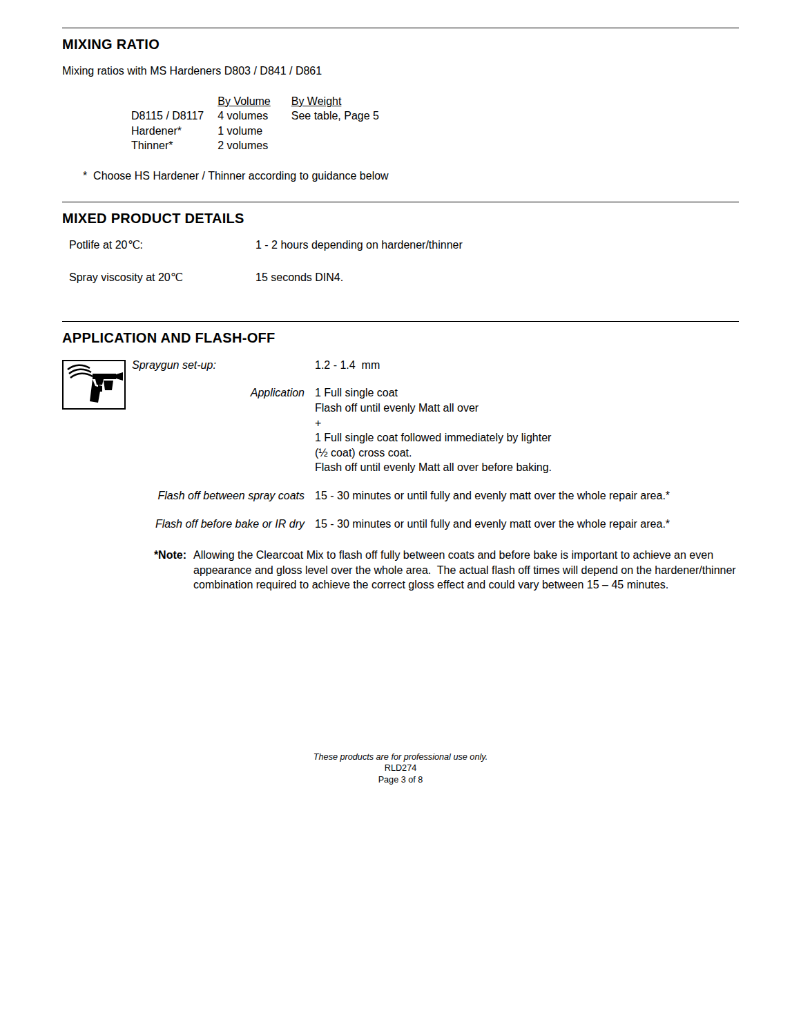MIXING RATIO
Mixing ratios with MS Hardeners D803 / D841 / D861
| | By Volume | By Weight |
| D8115 / D8117 | 4 volumes | See table, Page 5 |
| Hardener* | 1 volume | |
| Thinner* | 2 volumes | |
* Choose HS Hardener / Thinner according to guidance below
MIXED PRODUCT DETAILS
| Potlife at 20℃: | 1 - 2 hours depending on hardener/thinner |
| Spray viscosity at 20℃ | 15 seconds DIN4. |
APPLICATION AND FLASH-OFF
| Spraygun set-up: | 1.2 - 1.4 mm |
| Application | 1 Full single coat Flash off until evenly Matt all over + 1 Full single coat followed immediately by lighter (½ coat) cross coat. Flash off until evenly Matt all over before baking. |
| Flash off between spray coats | 15 - 30 minutes or until fully and evenly matt over the whole repair area.* |
| Flash off before bake or IR dry | 15 - 30 minutes or until fully and evenly matt over the whole repair area.* |
*Note:
Allowing the Clearcoat Mix to flash off fully between coats and before bake is important to achieve an even appearance and gloss level over the whole area. The actual flash off times will depend on the hardener/thinner combination required to achieve the correct gloss effect and could vary between 15 – 45 minutes.
These products are for professional use only.
RLD274
Page 3 of 8